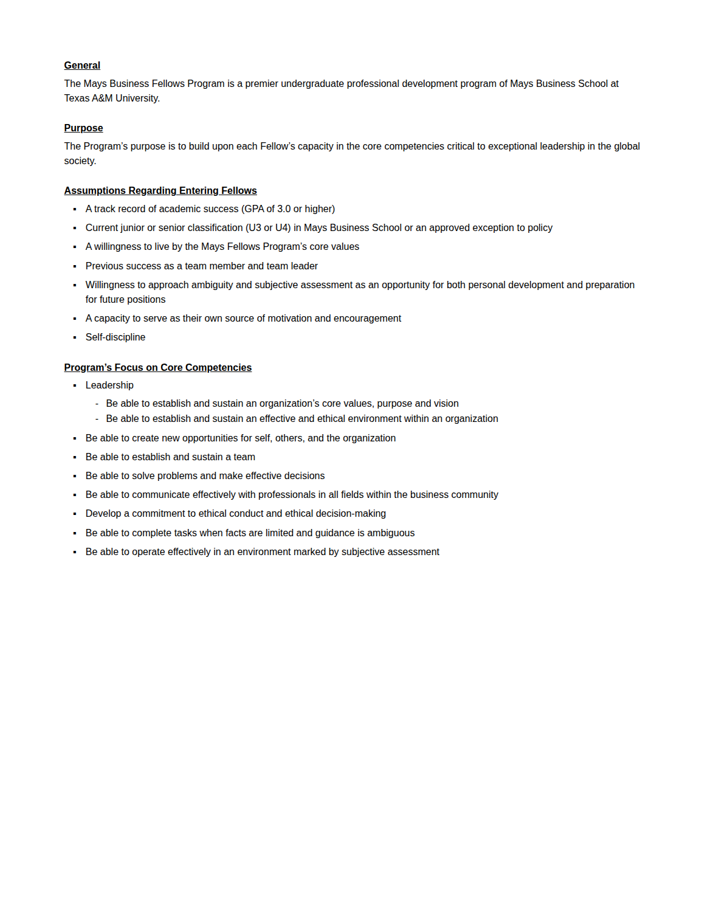General
The Mays Business Fellows Program is a premier undergraduate professional development program of Mays Business School at Texas A&M University.
Purpose
The Program’s purpose is to build upon each Fellow’s capacity in the core competencies critical to exceptional leadership in the global society.
Assumptions Regarding Entering Fellows
A track record of academic success (GPA of 3.0 or higher)
Current junior or senior classification (U3 or U4) in Mays Business School or an approved exception to policy
A willingness to live by the Mays Fellows Program’s core values
Previous success as a team member and team leader
Willingness to approach ambiguity and subjective assessment as an opportunity for both personal development and preparation for future positions
A capacity to serve as their own source of motivation and encouragement
Self-discipline
Program’s Focus on Core Competencies
Leadership
Be able to establish and sustain an organization’s core values, purpose and vision
Be able to establish and sustain an effective and ethical environment within an organization
Be able to create new opportunities for self, others, and the organization
Be able to establish and sustain a team
Be able to solve problems and make effective decisions
Be able to communicate effectively with professionals in all fields within the business community
Develop a commitment to ethical conduct and ethical decision-making
Be able to complete tasks when facts are limited and guidance is ambiguous
Be able to operate effectively in an environment marked by subjective assessment